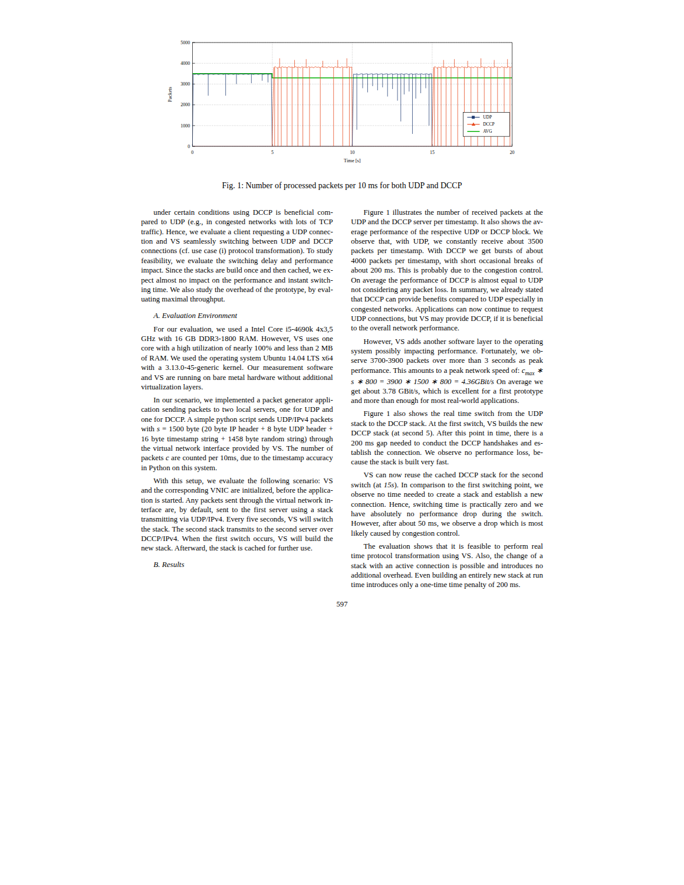0 1000 2000 3000 4000 5000 0 5 10 15 20 Time [s] Packets UDP DCCP AVG
Fig. 1: Number of processed packets per 10 ms for both UDP and DCCP
under certain conditions using DCCP is beneficial compared to UDP (e.g., in congested networks with lots of TCP traffic). Hence, we evaluate a client requesting a UDP connection and VS seamlessly switching between UDP and DCCP connections (cf. use case (i) protocol transformation). To study feasibility, we evaluate the switching delay and performance impact. Since the stacks are build once and then cached, we expect almost no impact on the performance and instant switching time. We also study the overhead of the prototype, by evaluating maximal throughput.
A. Evaluation Environment
For our evaluation, we used a Intel Core i5-4690k 4x3,5 GHz with 16 GB DDR3-1800 RAM. However, VS uses one core with a high utilization of nearly 100% and less than 2 MB of RAM. We used the operating system Ubuntu 14.04 LTS x64 with a 3.13.0-45-generic kernel. Our measurement software and VS are running on bare metal hardware without additional virtualization layers.
In our scenario, we implemented a packet generator application sending packets to two local servers, one for UDP and one for DCCP. A simple python script sends UDP/IPv4 packets with s = 1500 byte (20 byte IP header + 8 byte UDP header + 16 byte timestamp string + 1458 byte random string) through the virtual network interface provided by VS. The number of packets c are counted per 10ms, due to the timestamp accuracy in Python on this system.
With this setup, we evaluate the following scenario: VS and the corresponding VNIC are initialized, before the application is started. Any packets sent through the virtual network interface are, by default, sent to the first server using a stack transmitting via UDP/IPv4. Every five seconds, VS will switch the stack. The second stack transmits to the second server over DCCP/IPv4. When the first switch occurs, VS will build the new stack. Afterward, the stack is cached for further use.
B. Results
Figure 1 illustrates the number of received packets at the UDP and the DCCP server per timestamp. It also shows the average performance of the respective UDP or DCCP block. We observe that, with UDP, we constantly receive about 3500 packets per timestamp. With DCCP we get bursts of about 4000 packets per timestamp, with short occasional breaks of about 200 ms. This is probably due to the congestion control. On average the performance of DCCP is almost equal to UDP not considering any packet loss. In summary, we already stated that DCCP can provide benefits compared to UDP especially in congested networks. Applications can now continue to request UDP connections, but VS may provide DCCP, if it is beneficial to the overall network performance.
However, VS adds another software layer to the operating system possibly impacting performance. Fortunately, we observe 3700-3900 packets over more than 3 seconds as peak performance. This amounts to a peak network speed of: cmax ∗ s ∗ 800 = 3900 ∗ 1500 ∗ 800 = 4.36GBit/s On average we get about 3.78 GBit/s, which is excellent for a first prototype and more than enough for most real-world applications.
Figure 1 also shows the real time switch from the UDP stack to the DCCP stack. At the first switch, VS builds the new DCCP stack (at second 5). After this point in time, there is a 200 ms gap needed to conduct the DCCP handshakes and establish the connection. We observe no performance loss, because the stack is built very fast.
VS can now reuse the cached DCCP stack for the second switch (at 15s). In comparison to the first switching point, we observe no time needed to create a stack and establish a new connection. Hence, switching time is practically zero and we have absolutely no performance drop during the switch. However, after about 50 ms, we observe a drop which is most likely caused by congestion control.
The evaluation shows that it is feasible to perform real time protocol transformation using VS. Also, the change of a stack with an active connection is possible and introduces no additional overhead. Even building an entirely new stack at run time introduces only a one-time time penalty of 200 ms.
597